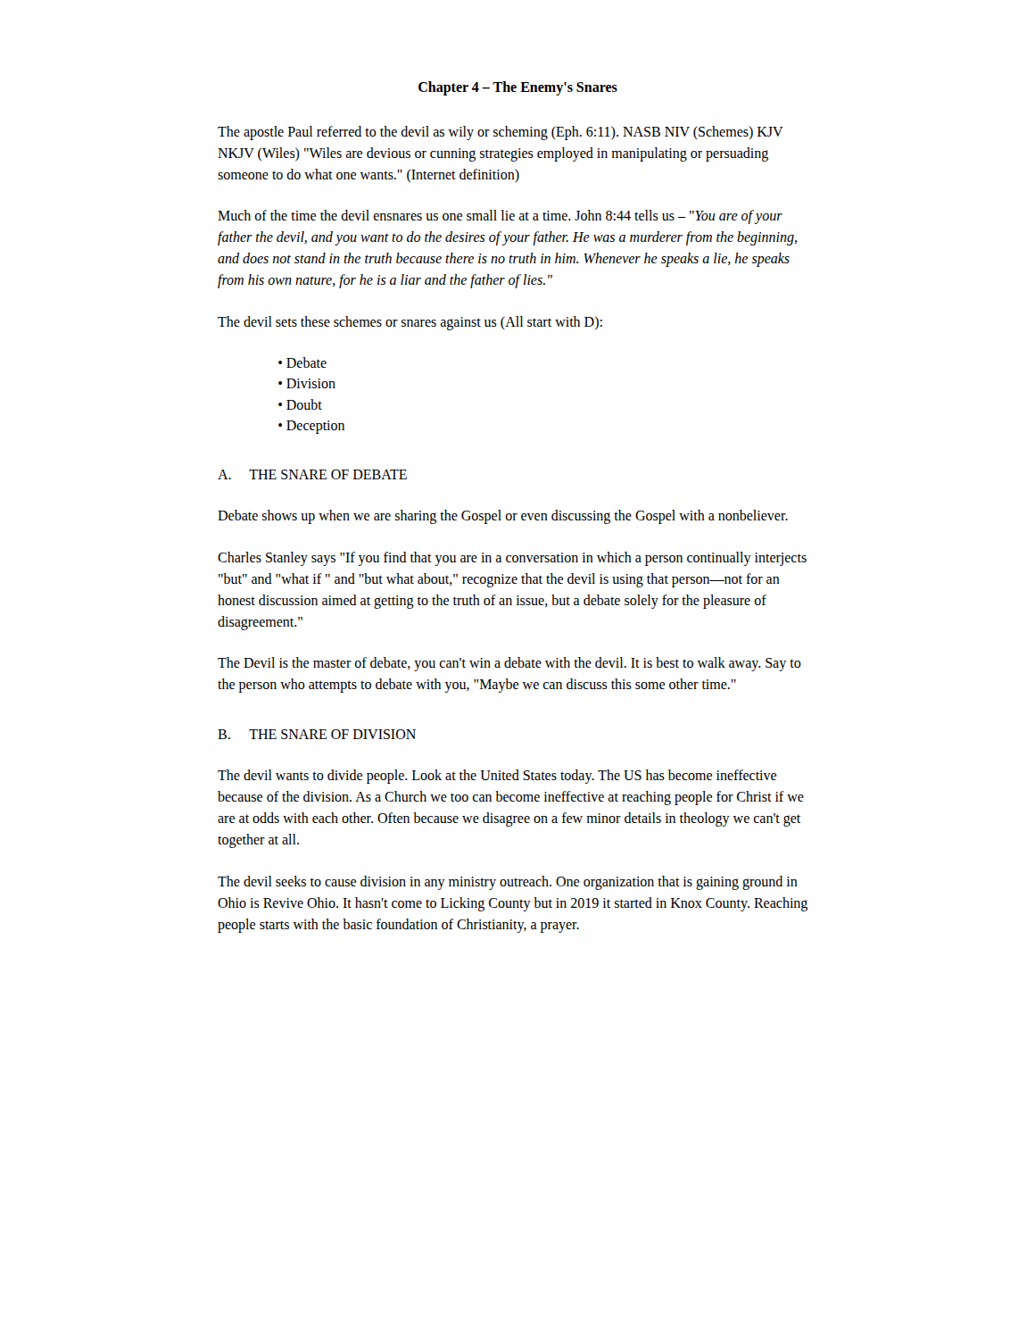Chapter 4 – The Enemy's Snares
The apostle Paul referred to the devil as wily or scheming (Eph. 6:11). NASB NIV (Schemes) KJV NKJV (Wiles) "Wiles are devious or cunning strategies employed in manipulating or persuading someone to do what one wants." (Internet definition)
Much of the time the devil ensnares us one small lie at a time. John 8:44 tells us – "You are of your father the devil, and you want to do the desires of your father. He was a murderer from the beginning, and does not stand in the truth because there is no truth in him. Whenever he speaks a lie, he speaks from his own nature, for he is a liar and the father of lies."
The devil sets these schemes or snares against us (All start with D):
Debate
Division
Doubt
Deception
A. THE SNARE OF DEBATE
Debate shows up when we are sharing the Gospel or even discussing the Gospel with a nonbeliever.
Charles Stanley says "If you find that you are in a conversation in which a person continually interjects "but" and "what if " and "but what about," recognize that the devil is using that person—not for an honest discussion aimed at getting to the truth of an issue, but a debate solely for the pleasure of disagreement."
The Devil is the master of debate, you can't win a debate with the devil. It is best to walk away. Say to the person who attempts to debate with you, "Maybe we can discuss this some other time."
B. THE SNARE OF DIVISION
The devil wants to divide people. Look at the United States today. The US has become ineffective because of the division. As a Church we too can become ineffective at reaching people for Christ if we are at odds with each other. Often because we disagree on a few minor details in theology we can't get together at all.
The devil seeks to cause division in any ministry outreach. One organization that is gaining ground in Ohio is Revive Ohio. It hasn't come to Licking County but in 2019 it started in Knox County. Reaching people starts with the basic foundation of Christianity, a prayer.